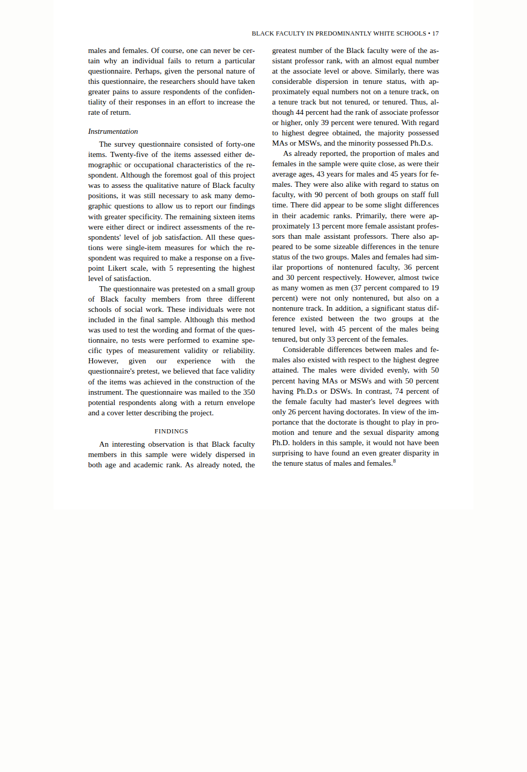Black Faculty in Predominantly White Schools • 17
males and females. Of course, one can never be certain why an individual fails to return a particular questionnaire. Perhaps, given the personal nature of this questionnaire, the researchers should have taken greater pains to assure respondents of the confidentiality of their responses in an effort to increase the rate of return.
Instrumentation
The survey questionnaire consisted of forty-one items. Twenty-five of the items assessed either demographic or occupational characteristics of the respondent. Although the foremost goal of this project was to assess the qualitative nature of Black faculty positions, it was still necessary to ask many demographic questions to allow us to report our findings with greater specificity. The remaining sixteen items were either direct or indirect assessments of the respondents' level of job satisfaction. All these questions were single-item measures for which the respondent was required to make a response on a five-point Likert scale, with 5 representing the highest level of satisfaction.
The questionnaire was pretested on a small group of Black faculty members from three different schools of social work. These individuals were not included in the final sample. Although this method was used to test the wording and format of the questionnaire, no tests were performed to examine specific types of measurement validity or reliability. However, given our experience with the questionnaire's pretest, we believed that face validity of the items was achieved in the construction of the instrument. The questionnaire was mailed to the 350 potential respondents along with a return envelope and a cover letter describing the project.
Findings
An interesting observation is that Black faculty members in this sample were widely dispersed in both age and academic rank. As already noted, the greatest number of the Black faculty were of the assistant professor rank, with an almost equal number at the associate level or above. Similarly, there was considerable dispersion in tenure status, with approximately equal numbers not on a tenure track, on a tenure track but not tenured, or tenured. Thus, although 44 percent had the rank of associate professor or higher, only 39 percent were tenured. With regard to highest degree obtained, the majority possessed MAs or MSWs, and the minority possessed Ph.D.s.
As already reported, the proportion of males and females in the sample were quite close, as were their average ages, 43 years for males and 45 years for females. They were also alike with regard to status on faculty, with 90 percent of both groups on staff full time. There did appear to be some slight differences in their academic ranks. Primarily, there were approximately 13 percent more female assistant professors than male assistant professors. There also appeared to be some sizeable differences in the tenure status of the two groups. Males and females had similar proportions of nontenured faculty, 36 percent and 30 percent respectively. However, almost twice as many women as men (37 percent compared to 19 percent) were not only nontenured, but also on a nontenure track. In addition, a significant status difference existed between the two groups at the tenured level, with 45 percent of the males being tenured, but only 33 percent of the females.
Considerable differences between males and females also existed with respect to the highest degree attained. The males were divided evenly, with 50 percent having MAs or MSWs and with 50 percent having Ph.D.s or DSWs. In contrast, 74 percent of the female faculty had master's level degrees with only 26 percent having doctorates. In view of the importance that the doctorate is thought to play in promotion and tenure and the sexual disparity among Ph.D. holders in this sample, it would not have been surprising to have found an even greater disparity in the tenure status of males and females.8